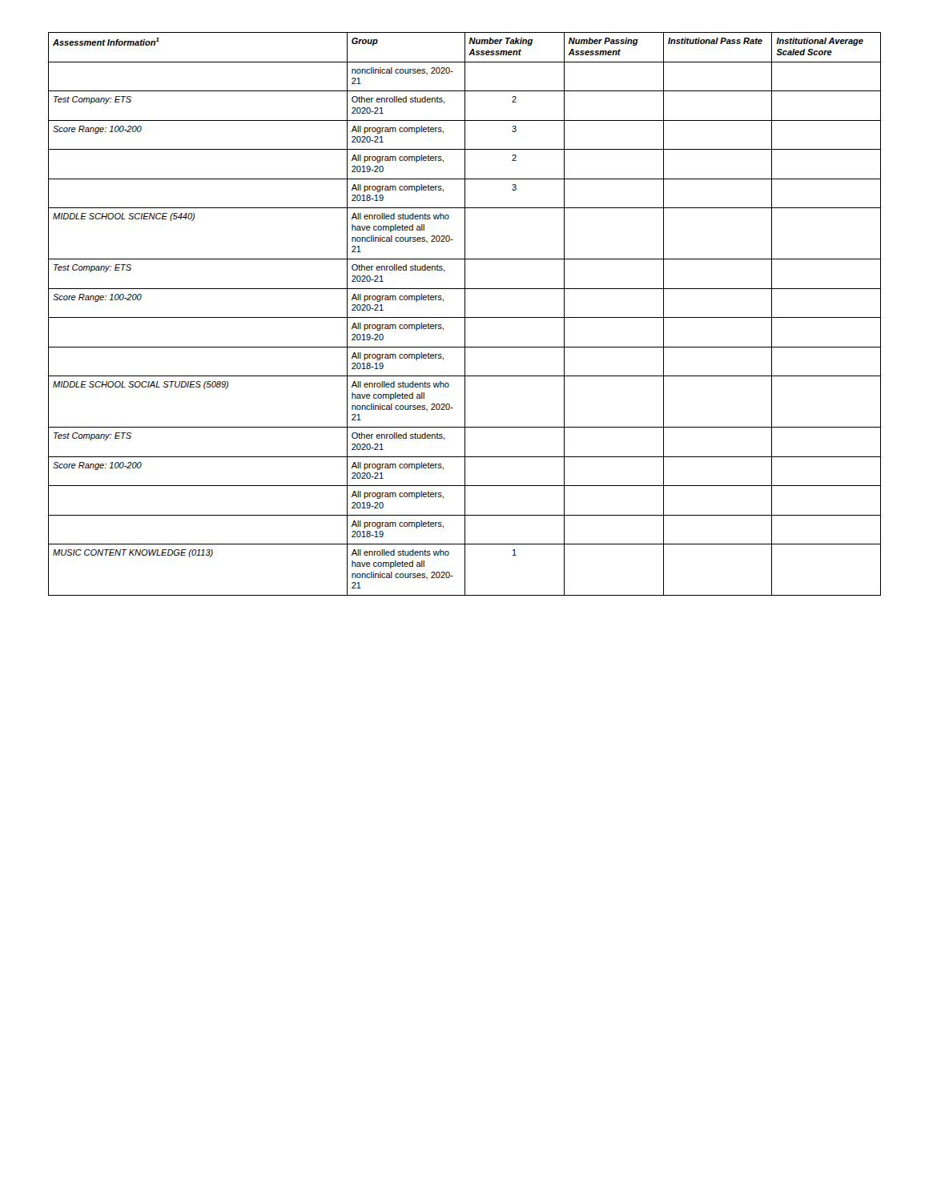| Assessment Information 1 | Group | Number Taking Assessment | Number Passing Assessment | Institutional Pass Rate | Institutional Average Scaled Score |
| --- | --- | --- | --- | --- | --- |
| | nonclinical courses, 2020-21 | | | | |
| Test Company: ETS | Other enrolled students, 2020-21 | 2 | | | |
| Score Range: 100-200 | All program completers, 2020-21 | 3 | | | |
| | All program completers, 2019-20 | 2 | | | |
| | All program completers, 2018-19 | 3 | | | |
| MIDDLE SCHOOL SCIENCE (5440) | All enrolled students who have completed all nonclinical courses, 2020-21 | | | | |
| Test Company: ETS | Other enrolled students, 2020-21 | | | | |
| Score Range: 100-200 | All program completers, 2020-21 | | | | |
| | All program completers, 2019-20 | | | | |
| | All program completers, 2018-19 | | | | |
| MIDDLE SCHOOL SOCIAL STUDIES (5089) | All enrolled students who have completed all nonclinical courses, 2020-21 | | | | |
| Test Company: ETS | Other enrolled students, 2020-21 | | | | |
| Score Range: 100-200 | All program completers, 2020-21 | | | | |
| | All program completers, 2019-20 | | | | |
| | All program completers, 2018-19 | | | | |
| MUSIC CONTENT KNOWLEDGE (0113) | All enrolled students who have completed all nonclinical courses, 2020-21 | 1 | | | |